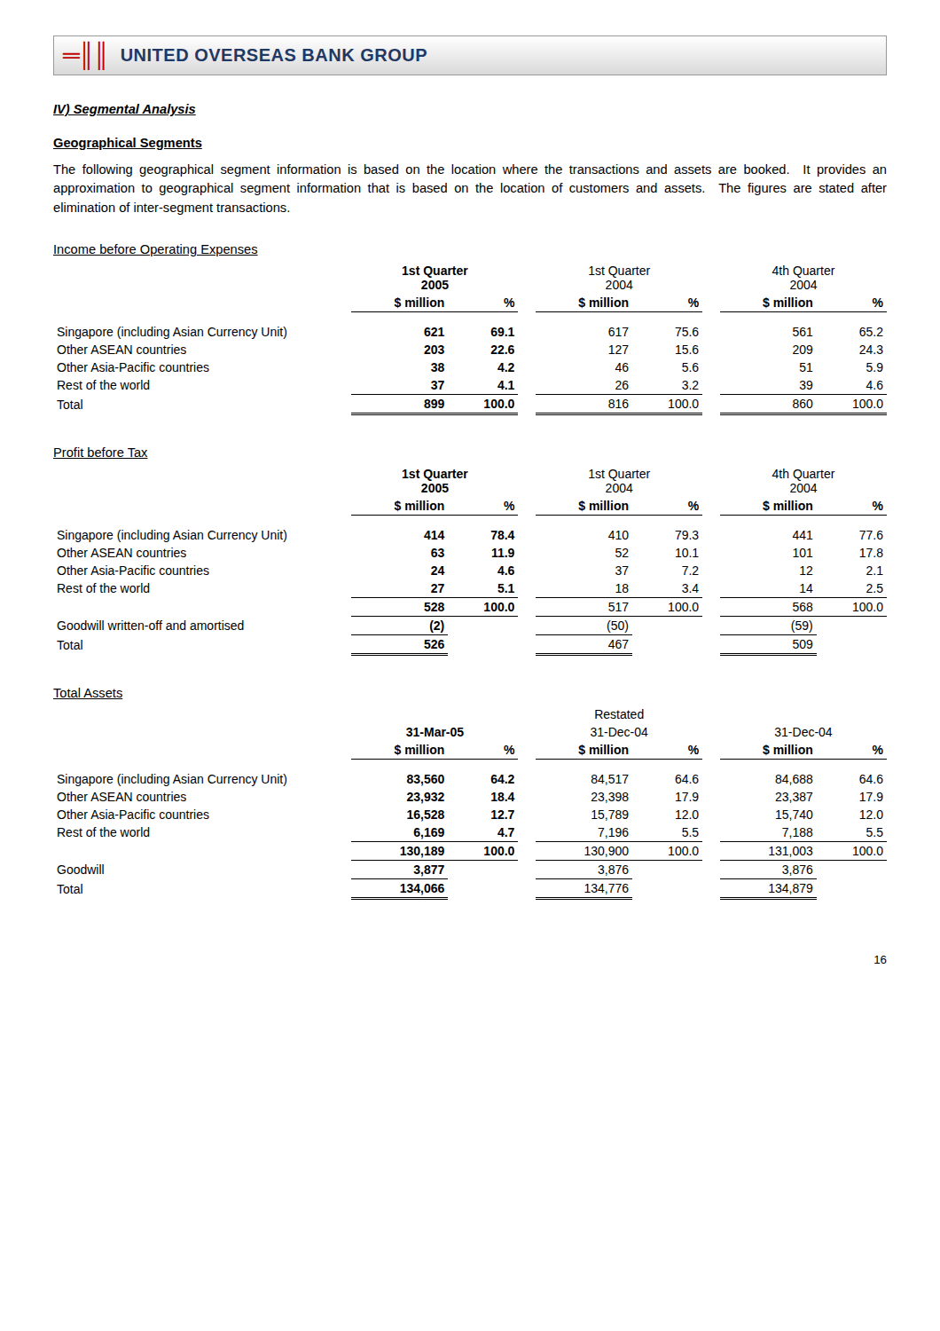═║║ UNITED OVERSEAS BANK GROUP
IV) Segmental Analysis
Geographical Segments
The following geographical segment information is based on the location where the transactions and assets are booked. It provides an approximation to geographical segment information that is based on the location of customers and assets. The figures are stated after elimination of inter-segment transactions.
Income before Operating Expenses
| | 1st Quarter 2005 | | 1st Quarter 2004 | | 4th Quarter 2004 |
| --- | --- | --- | --- | --- | --- |
| | $ million | % | | $ million | % | | $ million | % |
| Singapore (including Asian Currency Unit) | 621 | 69.1 | | 617 | 75.6 | | 561 | 65.2 |
| Other ASEAN countries | 203 | 22.6 | | 127 | 15.6 | | 209 | 24.3 |
| Other Asia-Pacific countries | 38 | 4.2 | | 46 | 5.6 | | 51 | 5.9 |
| Rest of the world | 37 | 4.1 | | 26 | 3.2 | | 39 | 4.6 |
| Total | 899 | 100.0 | | 816 | 100.0 | | 860 | 100.0 |
Profit before Tax
| | 1st Quarter 2005 | | 1st Quarter 2004 | | 4th Quarter 2004 |
| --- | --- | --- | --- | --- | --- |
| | $ million | % | | $ million | % | | $ million | % |
| Singapore (including Asian Currency Unit) | 414 | 78.4 | | 410 | 79.3 | | 441 | 77.6 |
| Other ASEAN countries | 63 | 11.9 | | 52 | 10.1 | | 101 | 17.8 |
| Other Asia-Pacific countries | 24 | 4.6 | | 37 | 7.2 | | 12 | 2.1 |
| Rest of the world | 27 | 5.1 | | 18 | 3.4 | | 14 | 2.5 |
| | 528 | 100.0 | | 517 | 100.0 | | 568 | 100.0 |
| Goodwill written-off and amortised | (2) | | | (50) | | | (59) | |
| Total | 526 | | | 467 | | | 509 | |
Total Assets
| | | | | Restated | | | |
| --- | --- | --- | --- | --- | --- | --- | --- |
| | 31-Mar-05 | | 31-Dec-04 | | 31-Dec-04 |
| | $ million | % | | $ million | % | | $ million | % |
| Singapore (including Asian Currency Unit) | 83,560 | 64.2 | | 84,517 | 64.6 | | 84,688 | 64.6 |
| Other ASEAN countries | 23,932 | 18.4 | | 23,398 | 17.9 | | 23,387 | 17.9 |
| Other Asia-Pacific countries | 16,528 | 12.7 | | 15,789 | 12.0 | | 15,740 | 12.0 |
| Rest of the world | 6,169 | 4.7 | | 7,196 | 5.5 | | 7,188 | 5.5 |
| | 130,189 | 100.0 | | 130,900 | 100.0 | | 131,003 | 100.0 |
| Goodwill | 3,877 | | | 3,876 | | | 3,876 | |
| Total | 134,066 | | | 134,776 | | | 134,879 | |
16